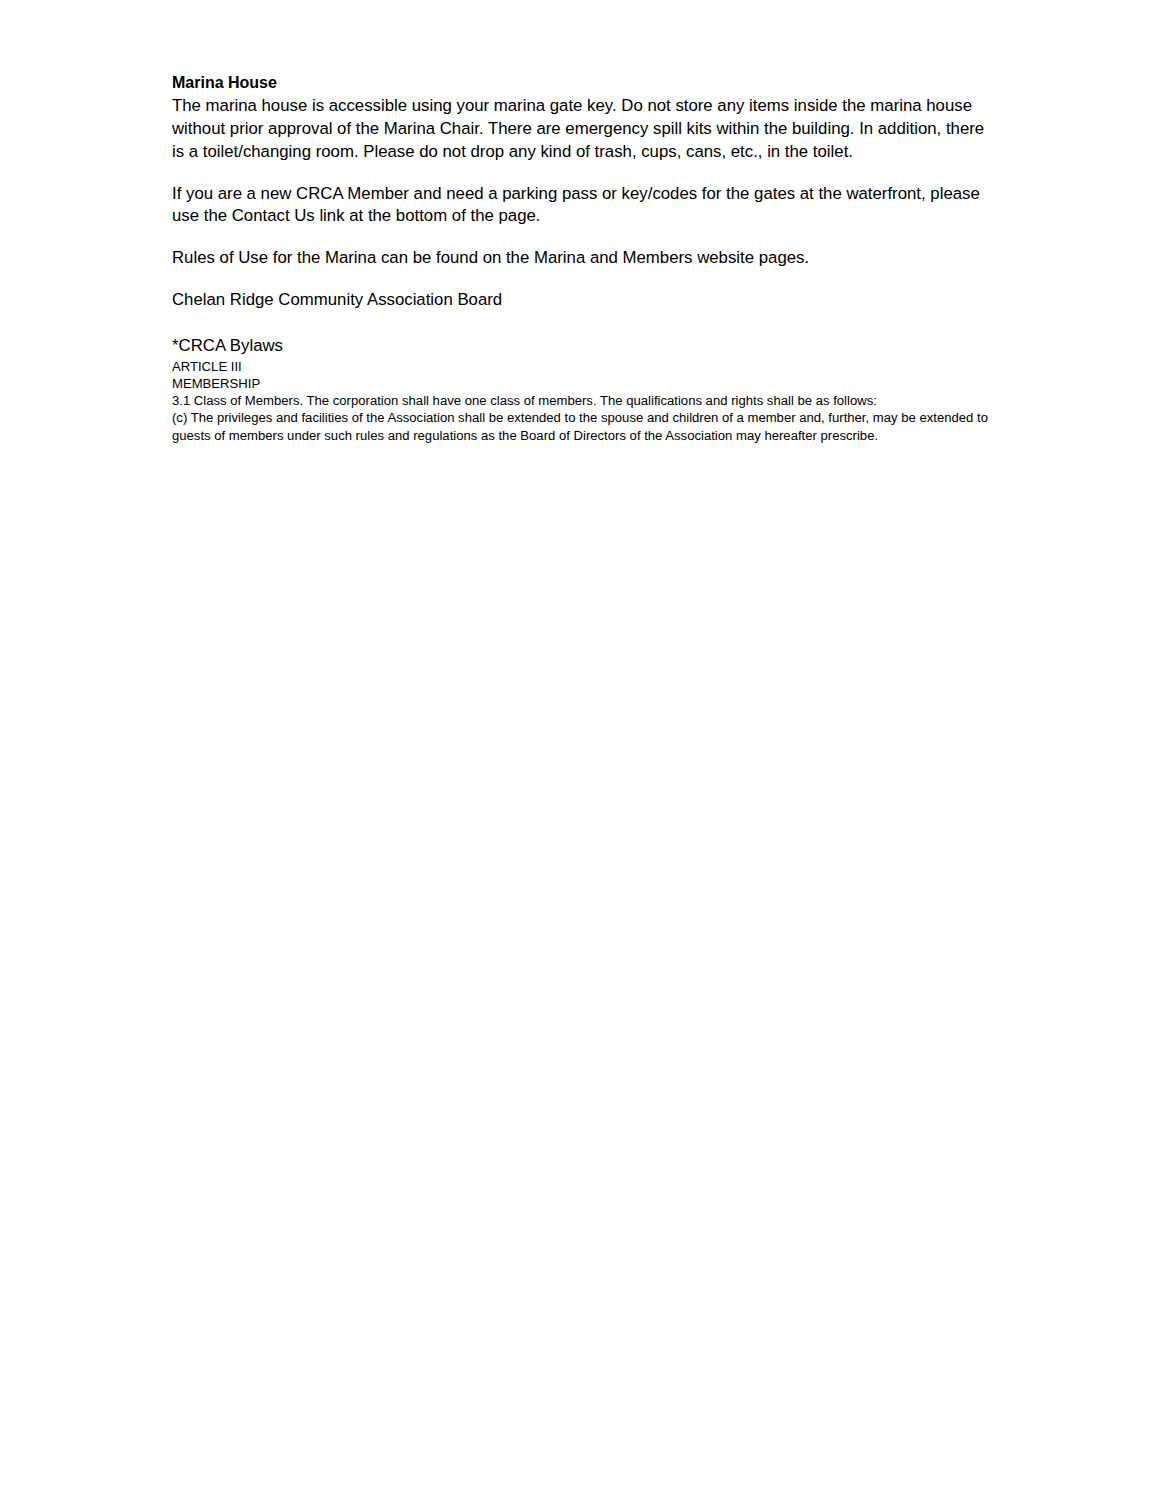Marina House
The marina house is accessible using your marina gate key. Do not store any items inside the marina house without prior approval of the Marina Chair. There are emergency spill kits within the building. In addition, there is a toilet/changing room. Please do not drop any kind of trash, cups, cans, etc., in the toilet.
If you are a new CRCA Member and need a parking pass or key/codes for the gates at the waterfront, please use the Contact Us link at the bottom of the page.
Rules of Use for the Marina can be found on the Marina and Members website pages.
Chelan Ridge Community Association Board
*CRCA Bylaws
ARTICLE III
MEMBERSHIP
3.1 Class of Members. The corporation shall have one class of members. The qualifications and rights shall be as follows:
(c) The privileges and facilities of the Association shall be extended to the spouse and children of a member and, further, may be extended to guests of members under such rules and regulations as the Board of Directors of the Association may hereafter prescribe.